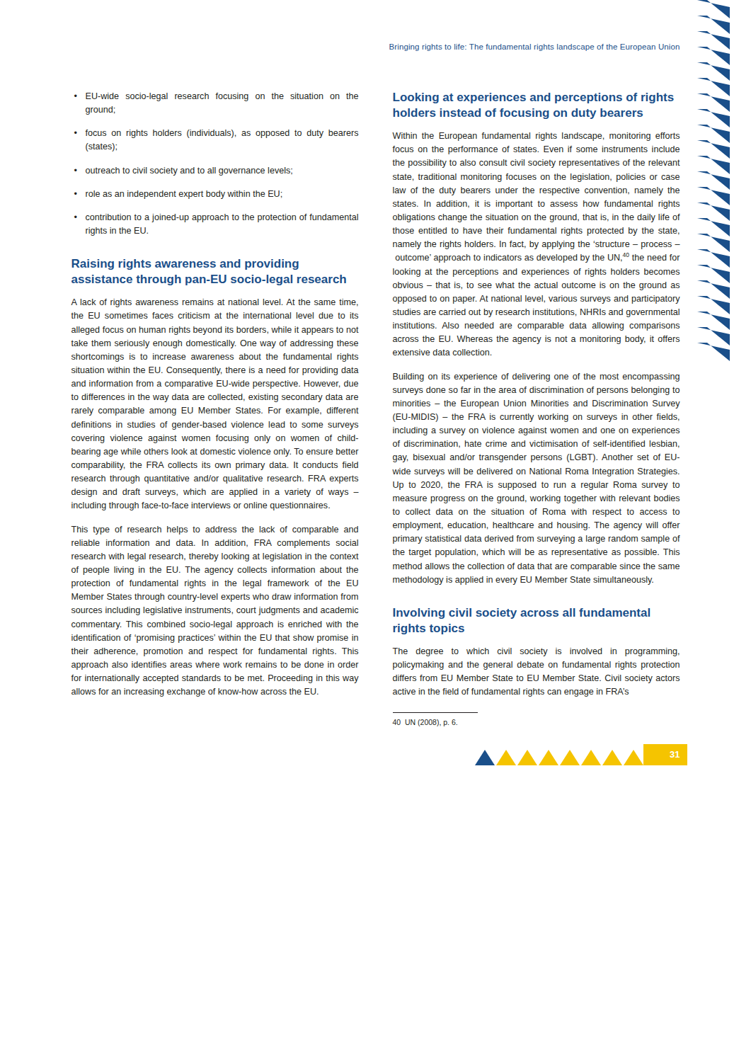Bringing rights to life: The fundamental rights landscape of the European Union
EU-wide socio-legal research focusing on the situation on the ground;
focus on rights holders (individuals), as opposed to duty bearers (states);
outreach to civil society and to all governance levels;
role as an independent expert body within the EU;
contribution to a joined-up approach to the protection of fundamental rights in the EU.
Raising rights awareness and providing assistance through pan-EU socio-legal research
A lack of rights awareness remains at national level. At the same time, the EU sometimes faces criticism at the international level due to its alleged focus on human rights beyond its borders, while it appears to not take them seriously enough domestically. One way of addressing these shortcomings is to increase awareness about the fundamental rights situation within the EU. Consequently, there is a need for providing data and information from a comparative EU-wide perspective. However, due to differences in the way data are collected, existing secondary data are rarely comparable among EU Member States. For example, different definitions in studies of gender-based violence lead to some surveys covering violence against women focusing only on women of child-bearing age while others look at domestic violence only. To ensure better comparability, the FRA collects its own primary data. It conducts field research through quantitative and/or qualitative research. FRA experts design and draft surveys, which are applied in a variety of ways – including through face-to-face interviews or online questionnaires.
This type of research helps to address the lack of comparable and reliable information and data. In addition, FRA complements social research with legal research, thereby looking at legislation in the context of people living in the EU. The agency collects information about the protection of fundamental rights in the legal framework of the EU Member States through country-level experts who draw information from sources including legislative instruments, court judgments and academic commentary. This combined socio-legal approach is enriched with the identification of ‘promising practices’ within the EU that show promise in their adherence, promotion and respect for fundamental rights. This approach also identifies areas where work remains to be done in order for internationally accepted standards to be met. Proceeding in this way allows for an increasing exchange of know-how across the EU.
Looking at experiences and perceptions of rights holders instead of focusing on duty bearers
Within the European fundamental rights landscape, monitoring efforts focus on the performance of states. Even if some instruments include the possibility to also consult civil society representatives of the relevant state, traditional monitoring focuses on the legislation, policies or case law of the duty bearers under the respective convention, namely the states. In addition, it is important to assess how fundamental rights obligations change the situation on the ground, that is, in the daily life of those entitled to have their fundamental rights protected by the state, namely the rights holders. In fact, by applying the ‘structure – process – outcome’ approach to indicators as developed by the UN,40 the need for looking at the perceptions and experiences of rights holders becomes obvious – that is, to see what the actual outcome is on the ground as opposed to on paper. At national level, various surveys and participatory studies are carried out by research institutions, NHRIs and governmental institutions. Also needed are comparable data allowing comparisons across the EU. Whereas the agency is not a monitoring body, it offers extensive data collection.
Building on its experience of delivering one of the most encompassing surveys done so far in the area of discrimination of persons belonging to minorities – the European Union Minorities and Discrimination Survey (EU-MIDIS) – the FRA is currently working on surveys in other fields, including a survey on violence against women and one on experiences of discrimination, hate crime and victimisation of self-identified lesbian, gay, bisexual and/or transgender persons (LGBT). Another set of EU-wide surveys will be delivered on National Roma Integration Strategies. Up to 2020, the FRA is supposed to run a regular Roma survey to measure progress on the ground, working together with relevant bodies to collect data on the situation of Roma with respect to access to employment, education, healthcare and housing. The agency will offer primary statistical data derived from surveying a large random sample of the target population, which will be as representative as possible. This method allows the collection of data that are comparable since the same methodology is applied in every EU Member State simultaneously.
Involving civil society across all fundamental rights topics
The degree to which civil society is involved in programming, policymaking and the general debate on fundamental rights protection differs from EU Member State to EU Member State. Civil society actors active in the field of fundamental rights can engage in FRA’s
40 UN (2008), p. 6.
31